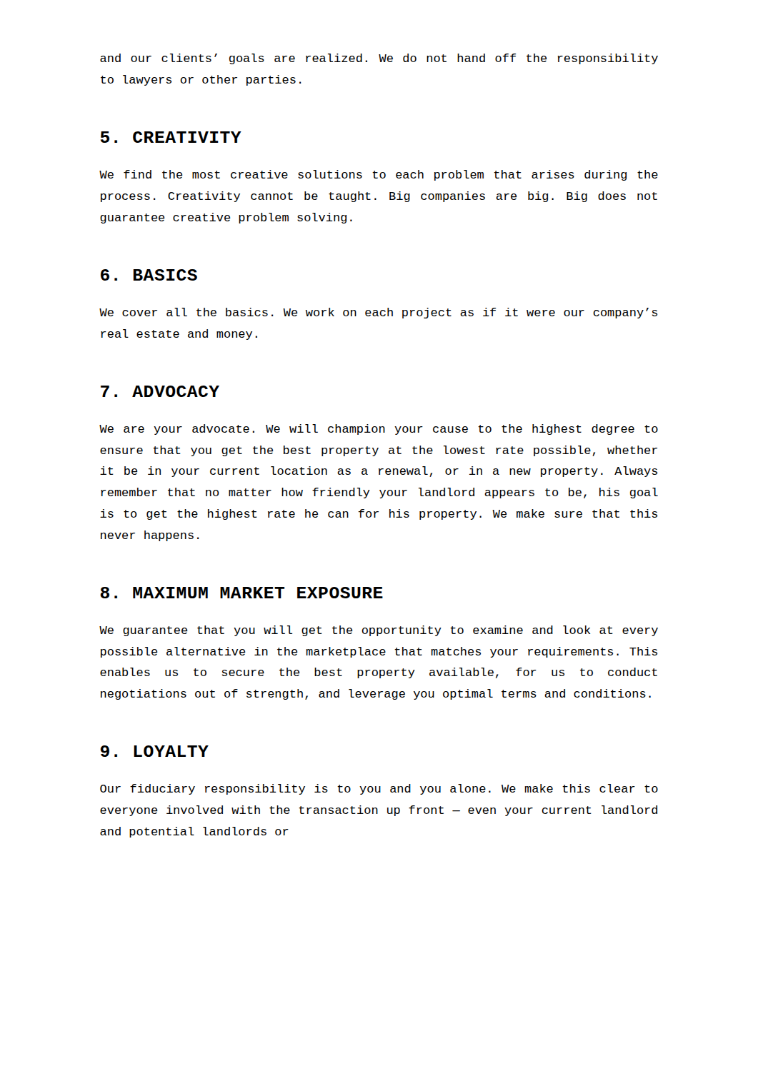and our clients’ goals are realized. We do not hand off the responsibility to lawyers or other parties.
5. CREATIVITY
We find the most creative solutions to each problem that arises during the process. Creativity cannot be taught. Big companies are big. Big does not guarantee creative problem solving.
6. BASICS
We cover all the basics. We work on each project as if it were our company’s real estate and money.
7. ADVOCACY
We are your advocate. We will champion your cause to the highest degree to ensure that you get the best property at the lowest rate possible, whether it be in your current location as a renewal, or in a new property. Always remember that no matter how friendly your landlord appears to be, his goal is to get the highest rate he can for his property. We make sure that this never happens.
8. MAXIMUM MARKET EXPOSURE
We guarantee that you will get the opportunity to examine and look at every possible alternative in the marketplace that matches your requirements. This enables us to secure the best property available, for us to conduct negotiations out of strength, and leverage you optimal terms and conditions.
9. LOYALTY
Our fiduciary responsibility is to you and you alone. We make this clear to everyone involved with the transaction up front — even your current landlord and potential landlords or